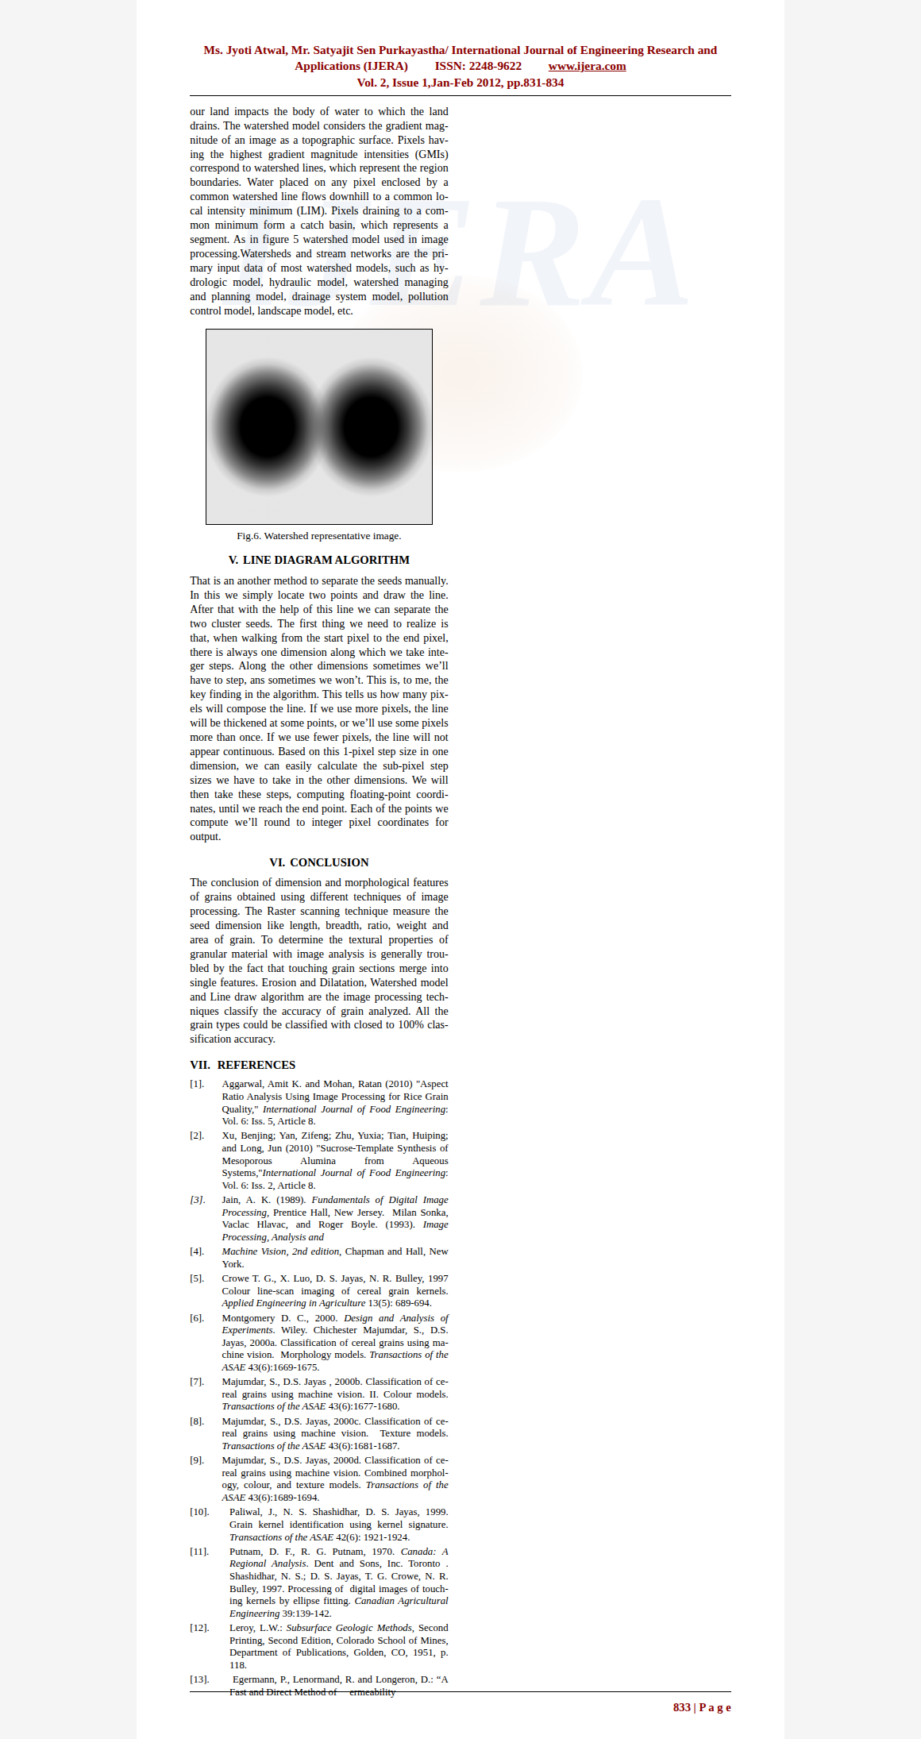IJERA
Ms. Jyoti Atwal, Mr. Satyajit Sen Purkayastha/ International Journal of Engineering Research and Applications (IJERA) ISSN: 2248-9622 www.ijera.com Vol. 2, Issue 1,Jan-Feb 2012, pp.831-834
our land impacts the body of water to which the land drains. The watershed model considers the gradient magnitude of an image as a topographic surface. Pixels having the highest gradient magnitude intensities (GMIs) correspond to watershed lines, which represent the region boundaries. Water placed on any pixel enclosed by a common watershed line flows downhill to a common local intensity minimum (LIM). Pixels draining to a common minimum form a catch basin, which represents a segment. As in figure 5 watershed model used in image processing.Watersheds and stream networks are the primary input data of most watershed models, such as hydrologic model, hydraulic model, watershed managing and planning model, drainage system model, pollution control model, landscape model, etc.
Fig.6. Watershed representative image.
V. LINE DIAGRAM ALGORITHM
That is an another method to separate the seeds manually. In this we simply locate two points and draw the line. After that with the help of this line we can separate the two cluster seeds. The first thing we need to realize is that, when walking from the start pixel to the end pixel, there is always one dimension along which we take integer steps. Along the other dimensions sometimes we’ll have to step, ans sometimes we won’t. This is, to me, the key finding in the algorithm. This tells us how many pixels will compose the line. If we use more pixels, the line will be thickened at some points, or we’ll use some pixels more than once. If we use fewer pixels, the line will not appear continuous. Based on this 1-pixel step size in one dimension, we can easily calculate the sub-pixel step sizes we have to take in the other dimensions. We will then take these steps, computing floating-point coordinates, until we reach the end point. Each of the points we compute we’ll round to integer pixel coordinates for output.
VI. CONCLUSION
The conclusion of dimension and morphological features of grains obtained using different techniques of image processing. The Raster scanning technique measure the seed dimension like length, breadth, ratio, weight and area of grain. To determine the textural properties of granular material with image analysis is generally troubled by the fact that touching grain sections merge into single features. Erosion and Dilatation, Watershed model and Line draw algorithm are the image processing techniques classify the accuracy of grain analyzed. All the grain types could be classified with closed to 100% classification accuracy.
VII. REFERENCES
[1].
Aggarwal, Amit K. and Mohan, Ratan (2010) "Aspect Ratio Analysis Using Image Processing for Rice Grain Quality," International Journal of Food Engineering: Vol. 6: Iss. 5, Article 8.
[2].
Xu, Benjing; Yan, Zifeng; Zhu, Yuxia; Tian, Huiping; and Long, Jun (2010) "Sucrose-Template Synthesis of Mesoporous Alumina from Aqueous Systems,"International Journal of Food Engineering: Vol. 6: Iss. 2, Article 8.
[3].
Jain, A. K. (1989). Fundamentals of Digital Image Processing, Prentice Hall, New Jersey. Milan Sonka, Vaclac Hlavac, and Roger Boyle. (1993). Image Processing, Analysis and
[4].
Machine Vision, 2nd edition, Chapman and Hall, New York.
[5].
Crowe T. G., X. Luo, D. S. Jayas, N. R. Bulley, 1997 Colour line-scan imaging of cereal grain kernels. Applied Engineering in Agriculture 13(5): 689-694.
[6].
Montgomery D. C., 2000. Design and Analysis of Experiments. Wiley. Chichester Majumdar, S., D.S. Jayas, 2000a. Classification of cereal grains using machine vision. Morphology models. Transactions of the ASAE 43(6):1669-1675.
[7].
Majumdar, S., D.S. Jayas , 2000b. Classification of cereal grains using machine vision. II. Colour models. Transactions of the ASAE 43(6):1677-1680.
[8].
Majumdar, S., D.S. Jayas, 2000c. Classification of cereal grains using machine vision. Texture models. Transactions of the ASAE 43(6):1681-1687.
[9].
Majumdar, S., D.S. Jayas, 2000d. Classification of cereal grains using machine vision. Combined morphology, colour, and texture models. Transactions of the ASAE 43(6):1689-1694.
[10].
Paliwal, J., N. S. Shashidhar, D. S. Jayas, 1999. Grain kernel identification using kernel signature. Transactions of the ASAE 42(6): 1921-1924.
[11].
Putnam, D. F., R. G. Putnam, 1970. Canada: A Regional Analysis. Dent and Sons, Inc. Toronto . Shashidhar, N. S.; D. S. Jayas, T. G. Crowe, N. R. Bulley, 1997. Processing of digital images of touching kernels by ellipse fitting. Canadian Agricultural Engineering 39:139-142.
[12].
Leroy, L.W.: Subsurface Geologic Methods, Second Printing, Second Edition, Colorado School of Mines, Department of Publications, Golden, CO, 1951, p. 118.
[13].
Egermann, P., Lenormand, R. and Longeron, D.: “A Fast and Direct Method of ermeability
833 | P a g e